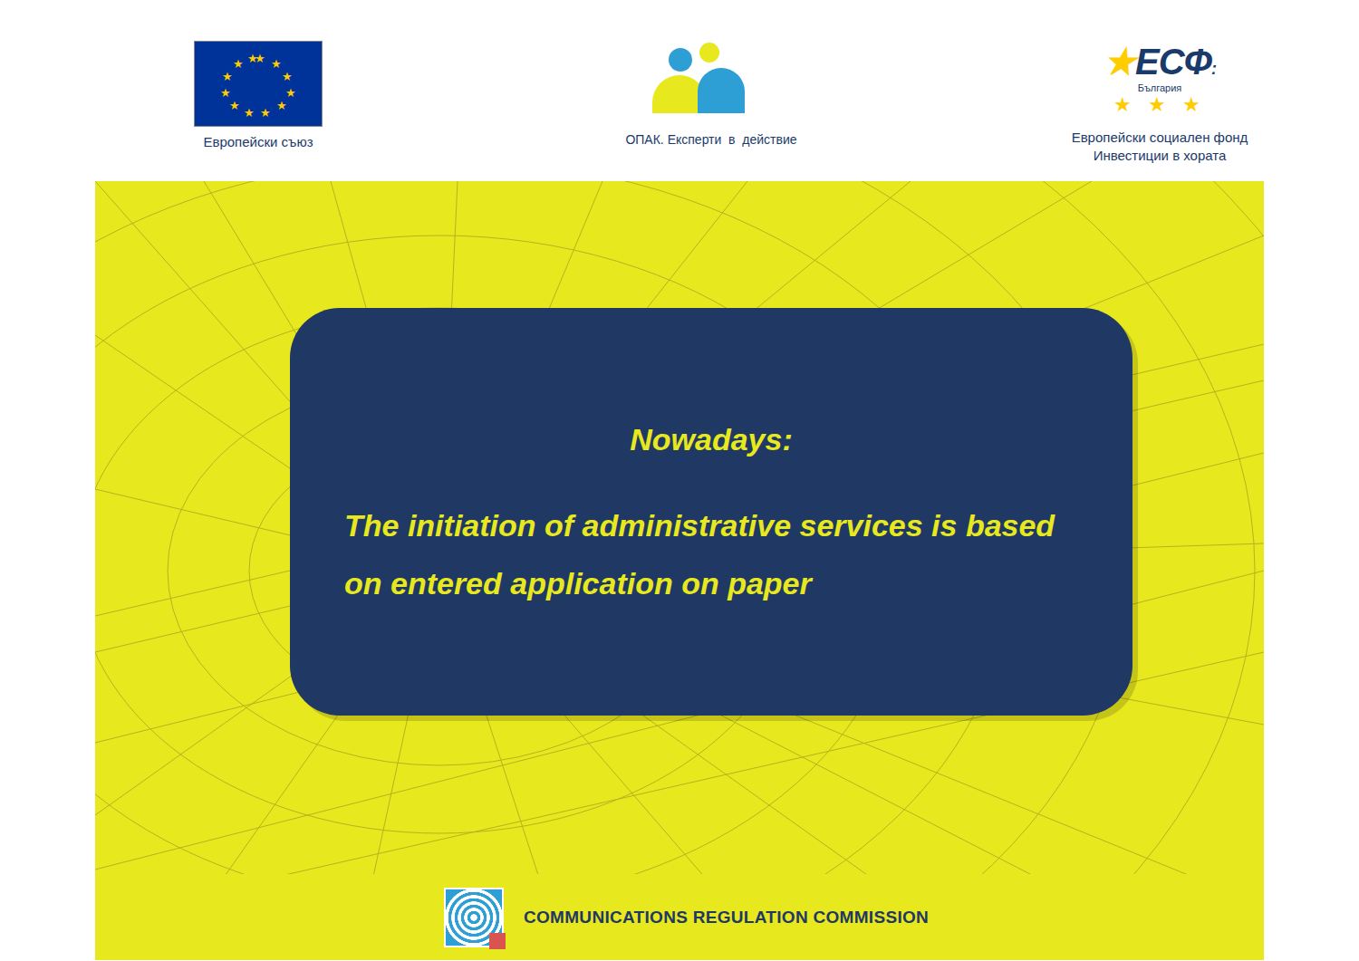★ ★ ★ ★ ★ ★ ★ ★ ★ ★ ★ ★
Европейски съюз
ОПАК. Експерти в действие
★ЕСФ:
България
★ ★ ★
Европейски социален фонд
Инвестиции в хората
Nowadays: The initiation of administrative services is based on entered application on paper
COMMUNICATIONS REGULATION COMMISSION